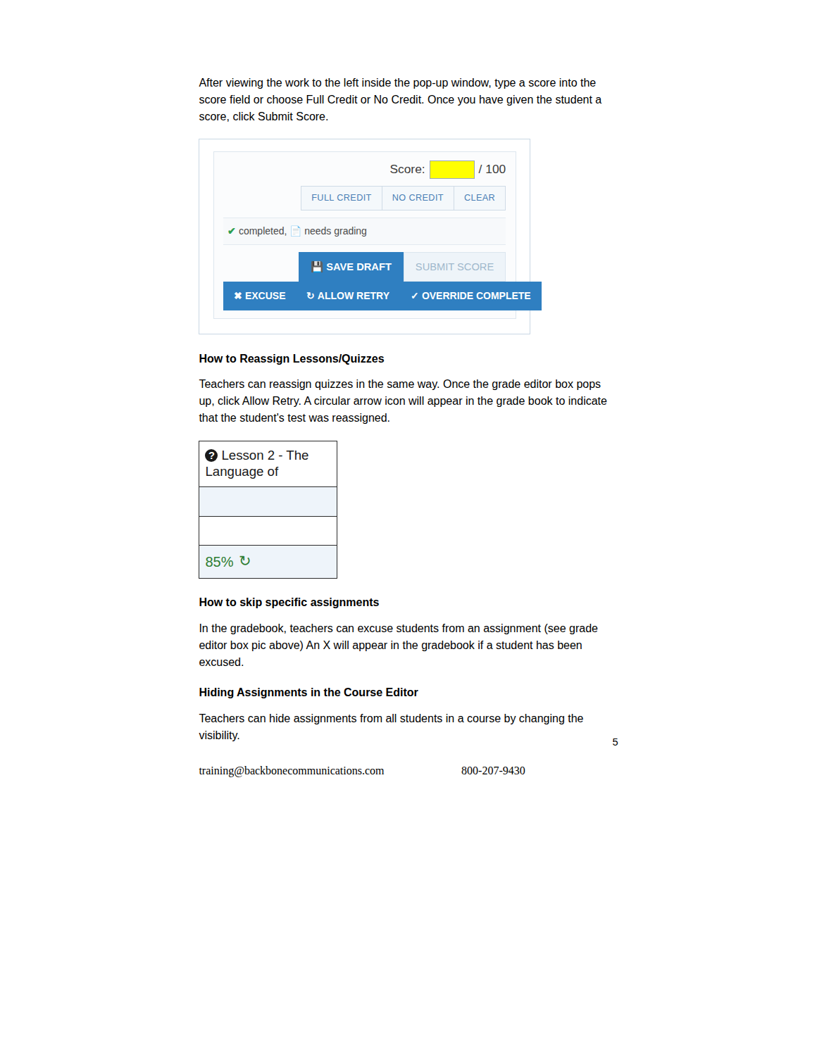After viewing the work to the left inside the pop-up window, type a score into the score field or choose Full Credit or No Credit. Once you have given the student a score, click Submit Score.
Score: / 100
Full Credit No Credit Clear
✔ completed, 📄 needs grading
💾 Save Draft Submit Score
✖ Excuse ↻ Allow Retry ✓ Override Complete
How to Reassign Lessons/Quizzes
Teachers can reassign quizzes in the same way. Once the grade editor box pops up, click Allow Retry. A circular arrow icon will appear in the grade book to indicate that the student's test was reassigned.
?Lesson 2 - The Language of
85% ↻
How to skip specific assignments
In the gradebook, teachers can excuse students from an assignment (see grade editor box pic above) An X will appear in the gradebook if a student has been excused.
Hiding Assignments in the Course Editor
Teachers can hide assignments from all students in a course by changing the visibility.
5
training@backbonecommunications.com 800-207-9430